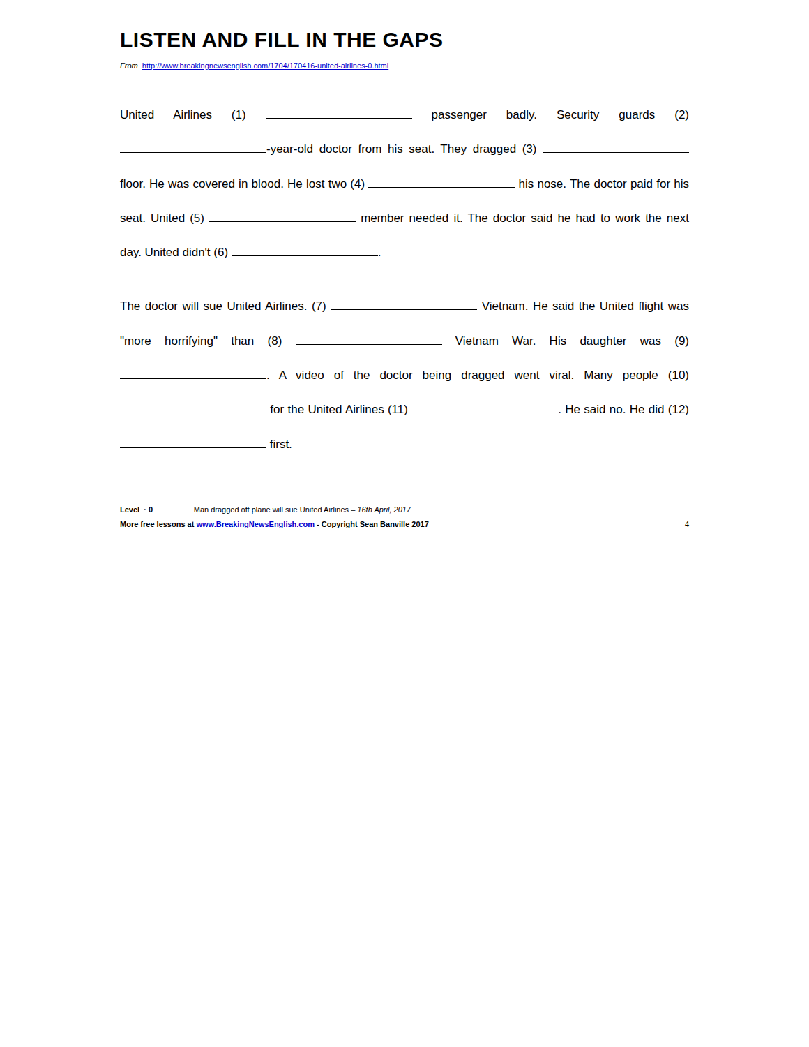LISTEN AND FILL IN THE GAPS
From http://www.breakingnewsenglish.com/1704/170416-united-airlines-0.html
United Airlines (1) passenger badly. Security guards (2) -year-old doctor from his seat. They dragged (3) floor. He was covered in blood. He lost two (4) his nose. The doctor paid for his seat. United (5) member needed it. The doctor said he had to work the next day. United didn't (6) .
The doctor will sue United Airlines. (7) Vietnam. He said the United flight was "more horrifying" than (8) Vietnam War. His daughter was (9) . A video of the doctor being dragged went viral. Many people (10) for the United Airlines (11) . He said no. He did (12) first.
| Level · 0 | Man dragged off plane will sue United Airlines – 16th April, 2017 | |
| More free lessons at www.BreakingNewsEnglish.com - Copyright Sean Banville 2017 | 4 |